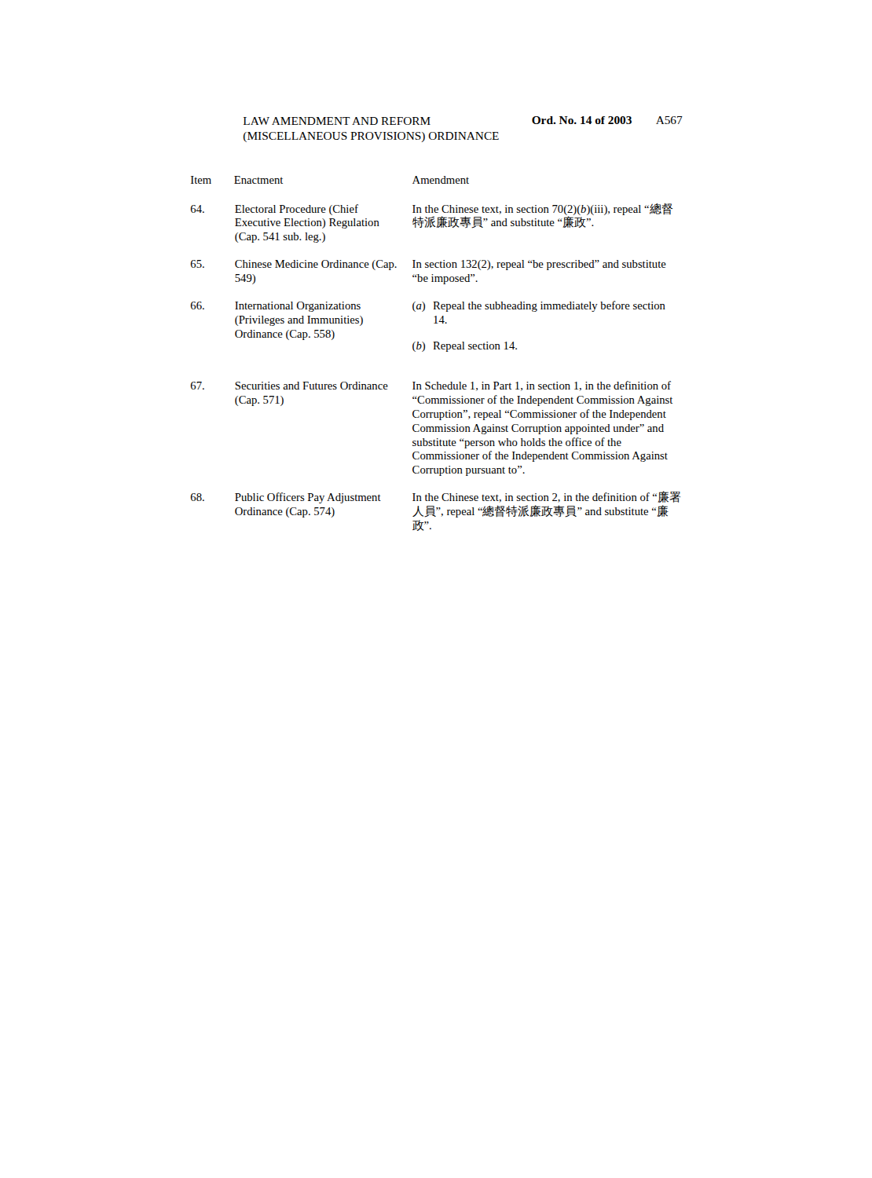LAW AMENDMENT AND REFORM
(MISCELLANEOUS PROVISIONS) ORDINANCE
Ord. No. 14 of 2003 A567
| Item | Enactment | Amendment |
| --- | --- | --- |
| 64. | Electoral Procedure (Chief Executive Election) Regulation (Cap. 541 sub. leg.) | In the Chinese text, in section 70(2)( b )(iii), repeal “ 總督特派廉政專員 ” and substitute “ 廉政 ”. |
| 65. | Chinese Medicine Ordinance (Cap. 549) | In section 132(2), repeal “be prescribed” and substitute “be imposed”. |
| 66. | International Organizations (Privileges and Immunities) Ordinance (Cap. 558) | / ( a ) / Repeal the subheading immediately before section 14. / / ( b ) / Repeal section 14. / |
| 67. | Securities and Futures Ordinance (Cap. 571) | In Schedule 1, in Part 1, in section 1, in the definition of “Commissioner of the Independent Commission Against Corruption”, repeal “Commissioner of the Independent Commission Against Corruption appointed under” and substitute “person who holds the office of the Commissioner of the Independent Commission Against Corruption pursuant to”. |
| 68. | Public Officers Pay Adjustment Ordinance (Cap. 574) | In the Chinese text, in section 2, in the definition of “ 廉署人員 ”, repeal “ 總督特派廉政專員 ” and substitute “ 廉政 ”. |